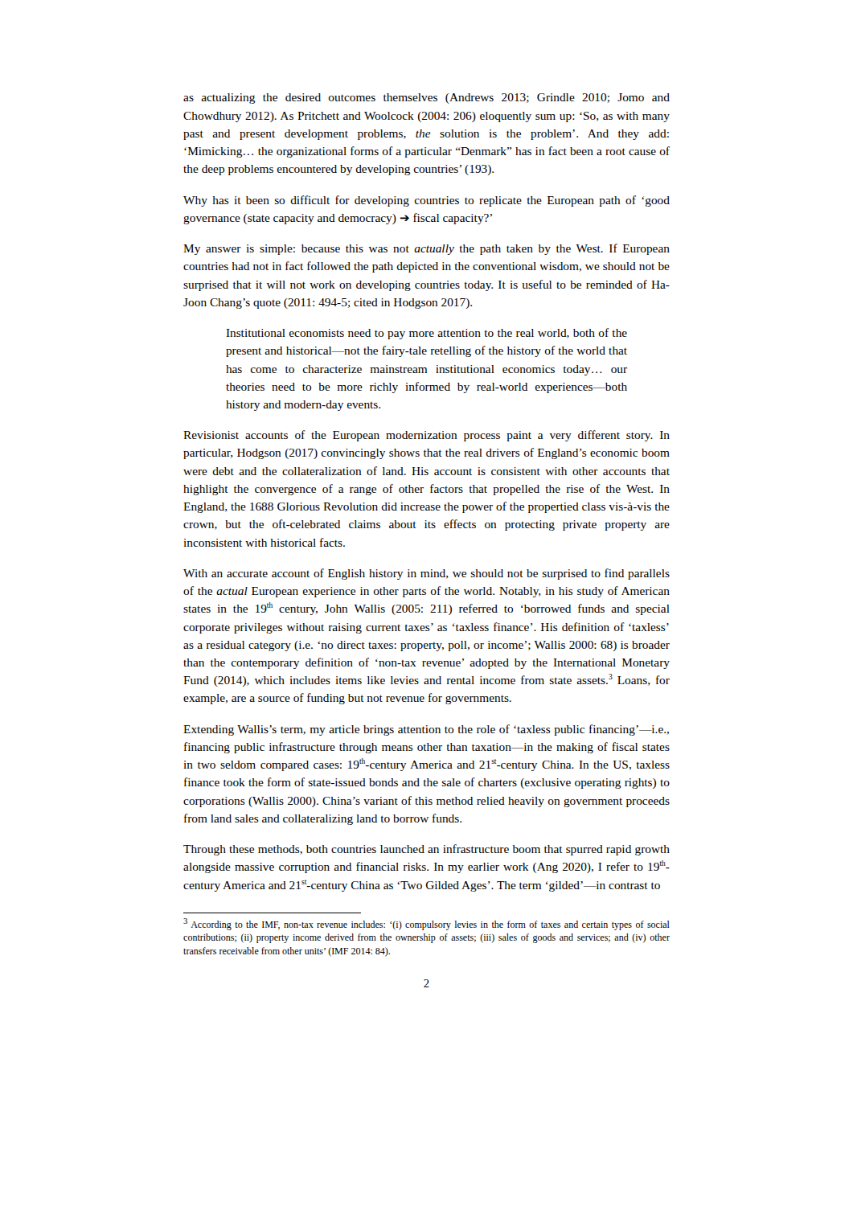as actualizing the desired outcomes themselves (Andrews 2013; Grindle 2010; Jomo and Chowdhury 2012). As Pritchett and Woolcock (2004: 206) eloquently sum up: ‘So, as with many past and present development problems, the solution is the problem’. And they add: ‘Mimicking… the organizational forms of a particular “Denmark” has in fact been a root cause of the deep problems encountered by developing countries’ (193).
Why has it been so difficult for developing countries to replicate the European path of ‘good governance (state capacity and democracy) ➔ fiscal capacity?’
My answer is simple: because this was not actually the path taken by the West. If European countries had not in fact followed the path depicted in the conventional wisdom, we should not be surprised that it will not work on developing countries today. It is useful to be reminded of Ha-Joon Chang’s quote (2011: 494-5; cited in Hodgson 2017).
Institutional economists need to pay more attention to the real world, both of the present and historical—not the fairy-tale retelling of the history of the world that has come to characterize mainstream institutional economics today… our theories need to be more richly informed by real-world experiences—both history and modern-day events.
Revisionist accounts of the European modernization process paint a very different story. In particular, Hodgson (2017) convincingly shows that the real drivers of England’s economic boom were debt and the collateralization of land. His account is consistent with other accounts that highlight the convergence of a range of other factors that propelled the rise of the West. In England, the 1688 Glorious Revolution did increase the power of the propertied class vis-à-vis the crown, but the oft-celebrated claims about its effects on protecting private property are inconsistent with historical facts.
With an accurate account of English history in mind, we should not be surprised to find parallels of the actual European experience in other parts of the world. Notably, in his study of American states in the 19th century, John Wallis (2005: 211) referred to ‘borrowed funds and special corporate privileges without raising current taxes’ as ‘taxless finance’. His definition of ‘taxless’ as a residual category (i.e. ‘no direct taxes: property, poll, or income’; Wallis 2000: 68) is broader than the contemporary definition of ‘non-tax revenue’ adopted by the International Monetary Fund (2014), which includes items like levies and rental income from state assets.3 Loans, for example, are a source of funding but not revenue for governments.
Extending Wallis’s term, my article brings attention to the role of ‘taxless public financing’—i.e., financing public infrastructure through means other than taxation—in the making of fiscal states in two seldom compared cases: 19th-century America and 21st-century China. In the US, taxless finance took the form of state-issued bonds and the sale of charters (exclusive operating rights) to corporations (Wallis 2000). China’s variant of this method relied heavily on government proceeds from land sales and collateralizing land to borrow funds.
Through these methods, both countries launched an infrastructure boom that spurred rapid growth alongside massive corruption and financial risks. In my earlier work (Ang 2020), I refer to 19th-century America and 21st-century China as ‘Two Gilded Ages’. The term ‘gilded’—in contrast to
3 According to the IMF, non-tax revenue includes: ‘(i) compulsory levies in the form of taxes and certain types of social contributions; (ii) property income derived from the ownership of assets; (iii) sales of goods and services; and (iv) other transfers receivable from other units’ (IMF 2014: 84).
2